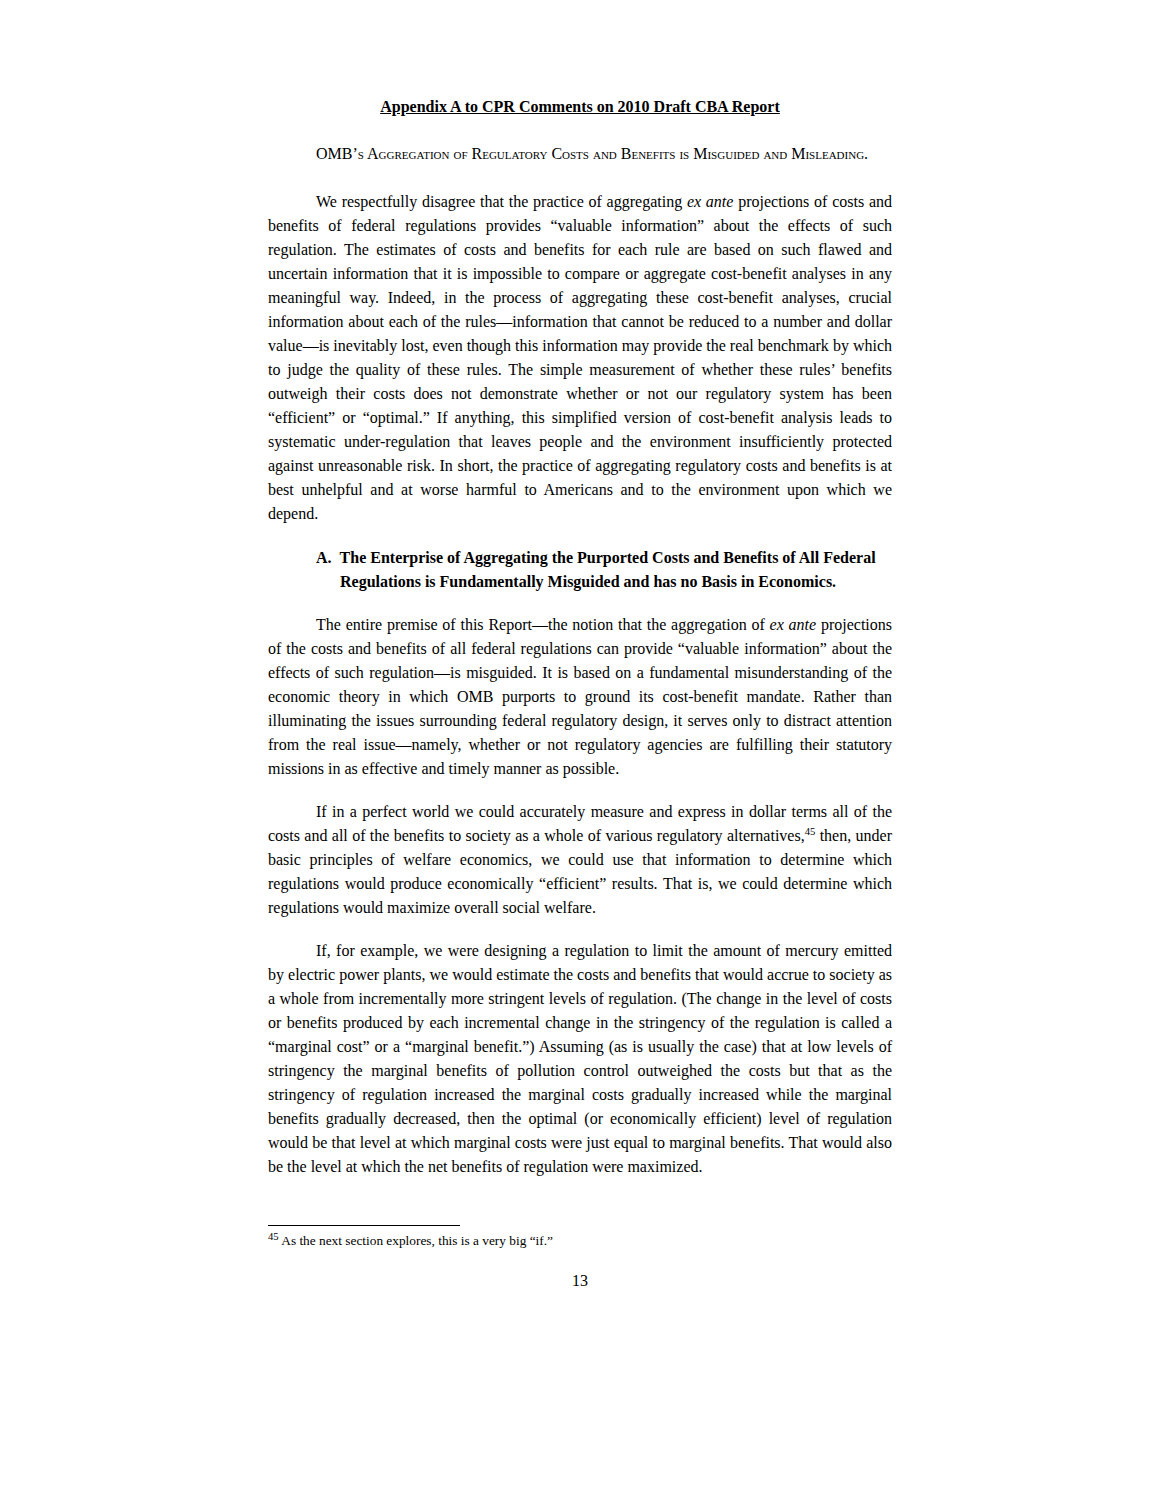Appendix A to CPR Comments on 2010 Draft CBA Report
OMB’s Aggregation of Regulatory Costs and Benefits is Misguided and Misleading.
We respectfully disagree that the practice of aggregating ex ante projections of costs and benefits of federal regulations provides “valuable information” about the effects of such regulation. The estimates of costs and benefits for each rule are based on such flawed and uncertain information that it is impossible to compare or aggregate cost-benefit analyses in any meaningful way. Indeed, in the process of aggregating these cost-benefit analyses, crucial information about each of the rules—information that cannot be reduced to a number and dollar value—is inevitably lost, even though this information may provide the real benchmark by which to judge the quality of these rules. The simple measurement of whether these rules’ benefits outweigh their costs does not demonstrate whether or not our regulatory system has been “efficient” or “optimal.” If anything, this simplified version of cost-benefit analysis leads to systematic under-regulation that leaves people and the environment insufficiently protected against unreasonable risk. In short, the practice of aggregating regulatory costs and benefits is at best unhelpful and at worse harmful to Americans and to the environment upon which we depend.
A. The Enterprise of Aggregating the Purported Costs and Benefits of All Federal Regulations is Fundamentally Misguided and has no Basis in Economics.
The entire premise of this Report—the notion that the aggregation of ex ante projections of the costs and benefits of all federal regulations can provide “valuable information” about the effects of such regulation—is misguided. It is based on a fundamental misunderstanding of the economic theory in which OMB purports to ground its cost-benefit mandate. Rather than illuminating the issues surrounding federal regulatory design, it serves only to distract attention from the real issue—namely, whether or not regulatory agencies are fulfilling their statutory missions in as effective and timely manner as possible.
If in a perfect world we could accurately measure and express in dollar terms all of the costs and all of the benefits to society as a whole of various regulatory alternatives,45 then, under basic principles of welfare economics, we could use that information to determine which regulations would produce economically “efficient” results. That is, we could determine which regulations would maximize overall social welfare.
If, for example, we were designing a regulation to limit the amount of mercury emitted by electric power plants, we would estimate the costs and benefits that would accrue to society as a whole from incrementally more stringent levels of regulation. (The change in the level of costs or benefits produced by each incremental change in the stringency of the regulation is called a “marginal cost” or a “marginal benefit.”) Assuming (as is usually the case) that at low levels of stringency the marginal benefits of pollution control outweighed the costs but that as the stringency of regulation increased the marginal costs gradually increased while the marginal benefits gradually decreased, then the optimal (or economically efficient) level of regulation would be that level at which marginal costs were just equal to marginal benefits. That would also be the level at which the net benefits of regulation were maximized.
45 As the next section explores, this is a very big “if.”
13